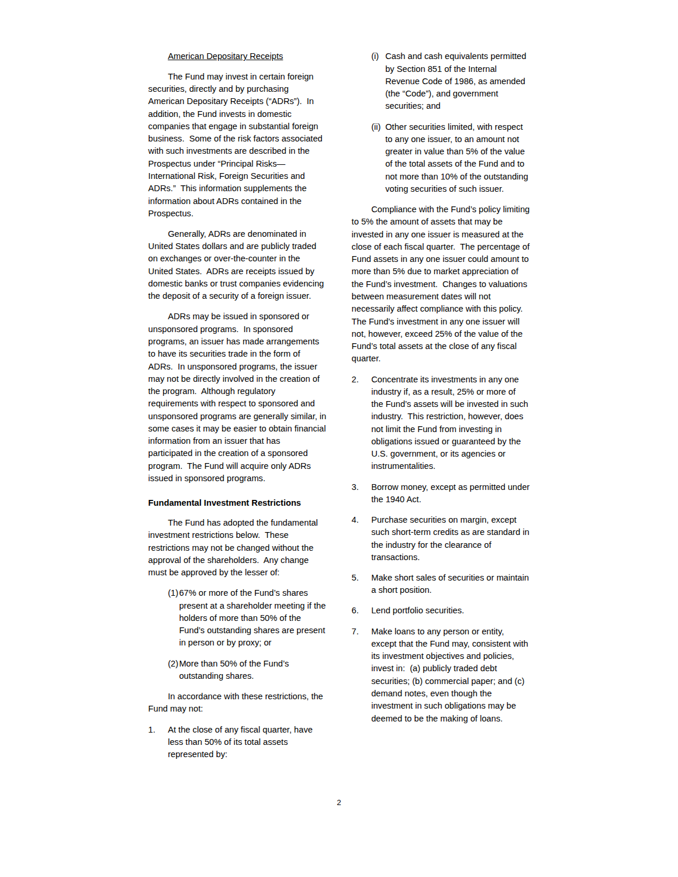American Depositary Receipts
The Fund may invest in certain foreign securities, directly and by purchasing American Depositary Receipts (“ADRs”). In addition, the Fund invests in domestic companies that engage in substantial foreign business. Some of the risk factors associated with such investments are described in the Prospectus under “Principal Risks—International Risk, Foreign Securities and ADRs.” This information supplements the information about ADRs contained in the Prospectus.
Generally, ADRs are denominated in United States dollars and are publicly traded on exchanges or over-the-counter in the United States. ADRs are receipts issued by domestic banks or trust companies evidencing the deposit of a security of a foreign issuer.
ADRs may be issued in sponsored or unsponsored programs. In sponsored programs, an issuer has made arrangements to have its securities trade in the form of ADRs. In unsponsored programs, the issuer may not be directly involved in the creation of the program. Although regulatory requirements with respect to sponsored and unsponsored programs are generally similar, in some cases it may be easier to obtain financial information from an issuer that has participated in the creation of a sponsored program. The Fund will acquire only ADRs issued in sponsored programs.
Fundamental Investment Restrictions
The Fund has adopted the fundamental investment restrictions below. These restrictions may not be changed without the approval of the shareholders. Any change must be approved by the lesser of:
(1)
67% or more of the Fund’s shares present at a shareholder meeting if the holders of more than 50% of the Fund’s outstanding shares are present in person or by proxy; or
(2)
More than 50% of the Fund’s outstanding shares.
In accordance with these restrictions, the Fund may not:
1.
At the close of any fiscal quarter, have less than 50% of its total assets represented by:
(i)
Cash and cash equivalents permitted by Section 851 of the Internal Revenue Code of 1986, as amended (the “Code”), and government securities; and
(ii)
Other securities limited, with respect to any one issuer, to an amount not greater in value than 5% of the value of the total assets of the Fund and to not more than 10% of the outstanding voting securities of such issuer.
Compliance with the Fund’s policy limiting to 5% the amount of assets that may be invested in any one issuer is measured at the close of each fiscal quarter. The percentage of Fund assets in any one issuer could amount to more than 5% due to market appreciation of the Fund’s investment. Changes to valuations between measurement dates will not necessarily affect compliance with this policy. The Fund’s investment in any one issuer will not, however, exceed 25% of the value of the Fund’s total assets at the close of any fiscal quarter.
2.
Concentrate its investments in any one industry if, as a result, 25% or more of the Fund’s assets will be invested in such industry. This restriction, however, does not limit the Fund from investing in obligations issued or guaranteed by the U.S. government, or its agencies or instrumentalities.
3.
Borrow money, except as permitted under the 1940 Act.
4.
Purchase securities on margin, except such short-term credits as are standard in the industry for the clearance of transactions.
5.
Make short sales of securities or maintain a short position.
6.
Lend portfolio securities.
7.
Make loans to any person or entity, except that the Fund may, consistent with its investment objectives and policies, invest in: (a) publicly traded debt securities; (b) commercial paper; and (c) demand notes, even though the investment in such obligations may be deemed to be the making of loans.
2